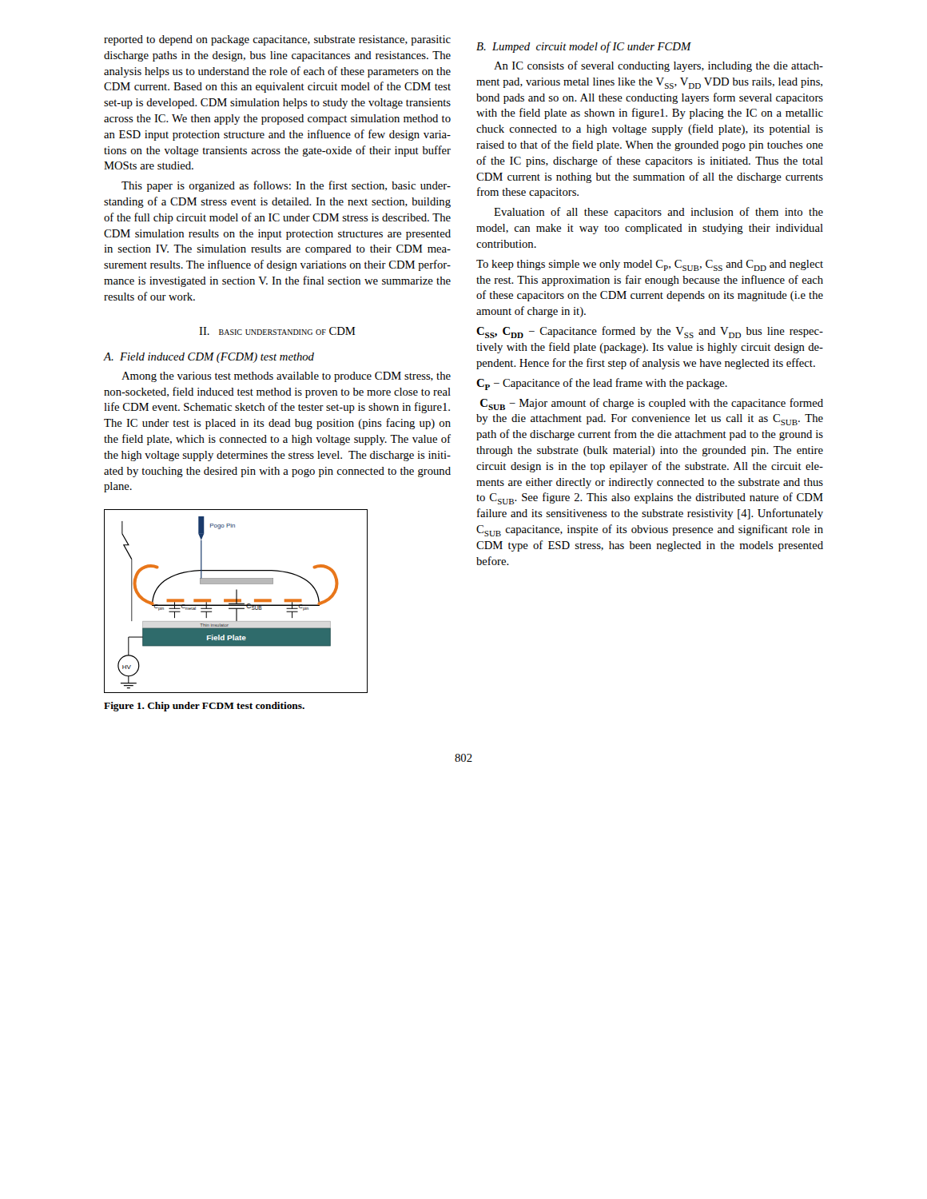reported to depend on package capacitance, substrate resistance, parasitic discharge paths in the design, bus line capacitances and resistances. The analysis helps us to understand the role of each of these parameters on the CDM current. Based on this an equivalent circuit model of the CDM test set-up is developed. CDM simulation helps to study the voltage transients across the IC. We then apply the proposed compact simulation method to an ESD input protection structure and the influence of few design variations on the voltage transients across the gate-oxide of their input buffer MOSts are studied.
This paper is organized as follows: In the first section, basic understanding of a CDM stress event is detailed. In the next section, building of the full chip circuit model of an IC under CDM stress is described. The CDM simulation results on the input protection structures are presented in section IV. The simulation results are compared to their CDM measurement results. The influence of design variations on their CDM performance is investigated in section V. In the final section we summarize the results of our work.
II. basic understanding of CDM
A. Field induced CDM (FCDM) test method
Among the various test methods available to produce CDM stress, the non-socketed, field induced test method is proven to be more close to real life CDM event. Schematic sketch of the tester set-up is shown in figure1. The IC under test is placed in its dead bug position (pins facing up) on the field plate, which is connected to a high voltage supply. The value of the high voltage supply determines the stress level. The discharge is initiated by touching the desired pin with a pogo pin connected to the ground plane.
Pogo Pin Cpin Cmetal CSUB Cpin Thin insulator Field Plate HV
Figure 1. Chip under FCDM test conditions.
B. Lumped circuit model of IC under FCDM
An IC consists of several conducting layers, including the die attachment pad, various metal lines like the VSS, VDD VDD bus rails, lead pins, bond pads and so on. All these conducting layers form several capacitors with the field plate as shown in figure1. By placing the IC on a metallic chuck connected to a high voltage supply (field plate), its potential is raised to that of the field plate. When the grounded pogo pin touches one of the IC pins, discharge of these capacitors is initiated. Thus the total CDM current is nothing but the summation of all the discharge currents from these capacitors.
Evaluation of all these capacitors and inclusion of them into the model, can make it way too complicated in studying their individual contribution.
To keep things simple we only model CP, CSUB, CSS and CDD and neglect the rest. This approximation is fair enough because the influence of each of these capacitors on the CDM current depends on its magnitude (i.e the amount of charge in it).
CSS, CDD − Capacitance formed by the VSS and VDD bus line respectively with the field plate (package). Its value is highly circuit design dependent. Hence for the first step of analysis we have neglected its effect.
CP − Capacitance of the lead frame with the package.
CSUB − Major amount of charge is coupled with the capacitance formed by the die attachment pad. For convenience let us call it as CSUB. The path of the discharge current from the die attachment pad to the ground is through the substrate (bulk material) into the grounded pin. The entire circuit design is in the top epilayer of the substrate. All the circuit elements are either directly or indirectly connected to the substrate and thus to CSUB. See figure 2. This also explains the distributed nature of CDM failure and its sensitiveness to the substrate resistivity [4]. Unfortunately CSUB capacitance, inspite of its obvious presence and significant role in CDM type of ESD stress, has been neglected in the models presented before.
802